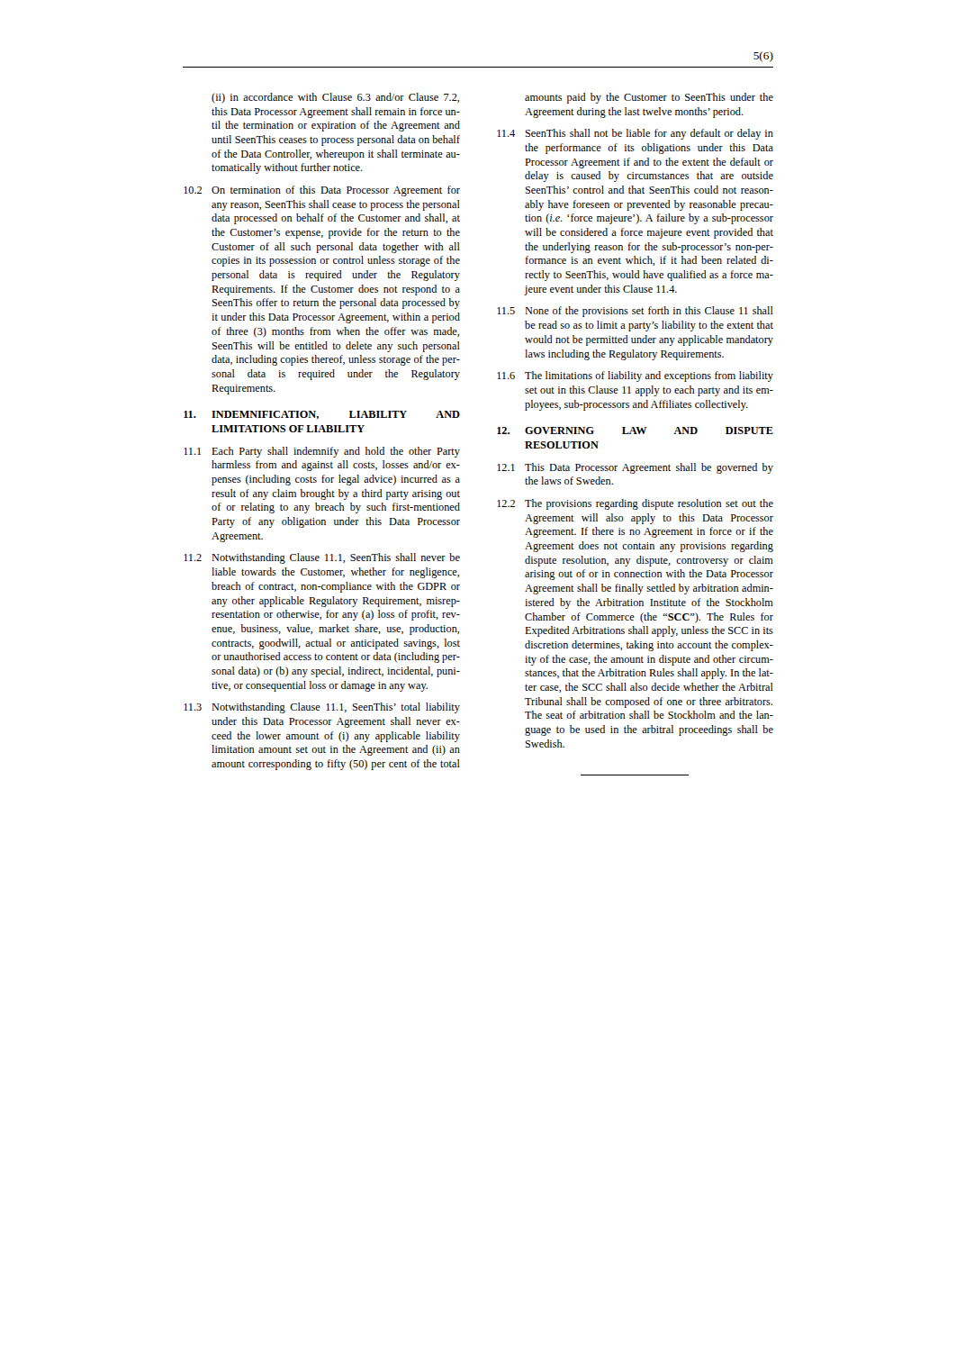5(6)
(ii) in accordance with Clause 6.3 and/or Clause 7.2, this Data Processor Agreement shall remain in force until the termination or expiration of the Agreement and until SeenThis ceases to process personal data on behalf of the Data Controller, whereupon it shall terminate automatically without further notice.
10.2 On termination of this Data Processor Agreement for any reason, SeenThis shall cease to process the personal data processed on behalf of the Customer and shall, at the Customer’s expense, provide for the return to the Customer of all such personal data together with all copies in its possession or control unless storage of the personal data is required under the Regulatory Requirements. If the Customer does not respond to a SeenThis offer to return the personal data processed by it under this Data Processor Agreement, within a period of three (3) months from when the offer was made, SeenThis will be entitled to delete any such personal data, including copies thereof, unless storage of the personal data is required under the Regulatory Requirements.
11. Indemnification, liability and limitations of liability
11.1 Each Party shall indemnify and hold the other Party harmless from and against all costs, losses and/or expenses (including costs for legal advice) incurred as a result of any claim brought by a third party arising out of or relating to any breach by such first-mentioned Party of any obligation under this Data Processor Agreement.
11.2 Notwithstanding Clause 11.1, SeenThis shall never be liable towards the Customer, whether for negligence, breach of contract, non-compliance with the GDPR or any other applicable Regulatory Requirement, misrepresentation or otherwise, for any (a) loss of profit, revenue, business, value, market share, use, production, contracts, goodwill, actual or anticipated savings, lost or unauthorised access to content or data (including personal data) or (b) any special, indirect, incidental, punitive, or consequential loss or damage in any way.
11.3 Notwithstanding Clause 11.1, SeenThis’ total liability under this Data Processor Agreement shall never exceed the lower amount of (i) any applicable liability limitation amount set out in the Agreement and (ii) an amount corresponding to fifty (50) per cent of the total amounts paid by the Customer to SeenThis under the Agreement during the last twelve months’ period.
11.4 SeenThis shall not be liable for any default or delay in the performance of its obligations under this Data Processor Agreement if and to the extent the default or delay is caused by circumstances that are outside SeenThis’ control and that SeenThis could not reasonably have foreseen or prevented by reasonable precaution (i.e. ‘force majeure’). A failure by a sub-processor will be considered a force majeure event provided that the underlying reason for the sub-processor’s non-performance is an event which, if it had been related directly to SeenThis, would have qualified as a force majeure event under this Clause 11.4.
11.5 None of the provisions set forth in this Clause 11 shall be read so as to limit a party’s liability to the extent that would not be permitted under any applicable mandatory laws including the Regulatory Requirements.
11.6 The limitations of liability and exceptions from liability set out in this Clause 11 apply to each party and its employees, sub-processors and Affiliates collectively.
12. Governing law and dispute resolution
12.1 This Data Processor Agreement shall be governed by the laws of Sweden.
12.2 The provisions regarding dispute resolution set out the Agreement will also apply to this Data Processor Agreement. If there is no Agreement in force or if the Agreement does not contain any provisions regarding dispute resolution, any dispute, controversy or claim arising out of or in connection with the Data Processor Agreement shall be finally settled by arbitration administered by the Arbitration Institute of the Stockholm Chamber of Commerce (the “SCC”). The Rules for Expedited Arbitrations shall apply, unless the SCC in its discretion determines, taking into account the complexity of the case, the amount in dispute and other circumstances, that the Arbitration Rules shall apply. In the latter case, the SCC shall also decide whether the Arbitral Tribunal shall be composed of one or three arbitrators. The seat of arbitration shall be Stockholm and the language to be used in the arbitral proceedings shall be Swedish.